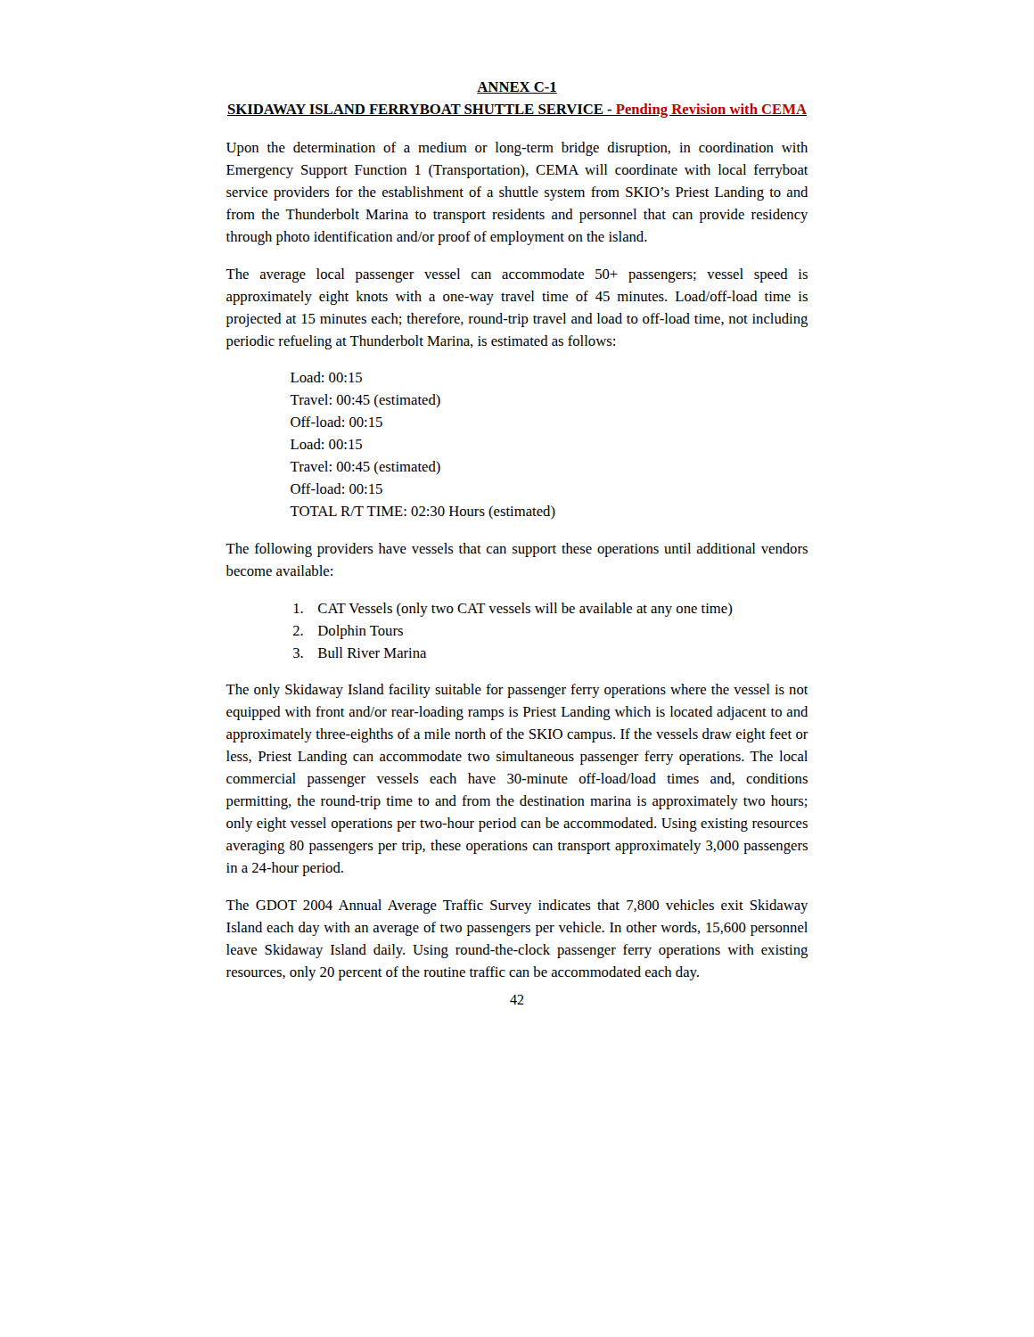ANNEX C-1 SKIDAWAY ISLAND FERRYBOAT SHUTTLE SERVICE - Pending Revision with CEMA
Upon the determination of a medium or long-term bridge disruption, in coordination with Emergency Support Function 1 (Transportation), CEMA will coordinate with local ferryboat service providers for the establishment of a shuttle system from SKIO’s Priest Landing to and from the Thunderbolt Marina to transport residents and personnel that can provide residency through photo identification and/or proof of employment on the island.
The average local passenger vessel can accommodate 50+ passengers; vessel speed is approximately eight knots with a one-way travel time of 45 minutes. Load/off-load time is projected at 15 minutes each; therefore, round-trip travel and load to off-load time, not including periodic refueling at Thunderbolt Marina, is estimated as follows:
Load: 00:15
Travel: 00:45 (estimated)
Off-load: 00:15
Load: 00:15
Travel: 00:45 (estimated)
Off-load: 00:15
TOTAL R/T TIME: 02:30 Hours (estimated)
The following providers have vessels that can support these operations until additional vendors become available:
CAT Vessels (only two CAT vessels will be available at any one time)
Dolphin Tours
Bull River Marina
The only Skidaway Island facility suitable for passenger ferry operations where the vessel is not equipped with front and/or rear-loading ramps is Priest Landing which is located adjacent to and approximately three-eighths of a mile north of the SKIO campus. If the vessels draw eight feet or less, Priest Landing can accommodate two simultaneous passenger ferry operations. The local commercial passenger vessels each have 30-minute off-load/load times and, conditions permitting, the round-trip time to and from the destination marina is approximately two hours; only eight vessel operations per two-hour period can be accommodated. Using existing resources averaging 80 passengers per trip, these operations can transport approximately 3,000 passengers in a 24-hour period.
The GDOT 2004 Annual Average Traffic Survey indicates that 7,800 vehicles exit Skidaway Island each day with an average of two passengers per vehicle. In other words, 15,600 personnel leave Skidaway Island daily. Using round-the-clock passenger ferry operations with existing resources, only 20 percent of the routine traffic can be accommodated each day.
42